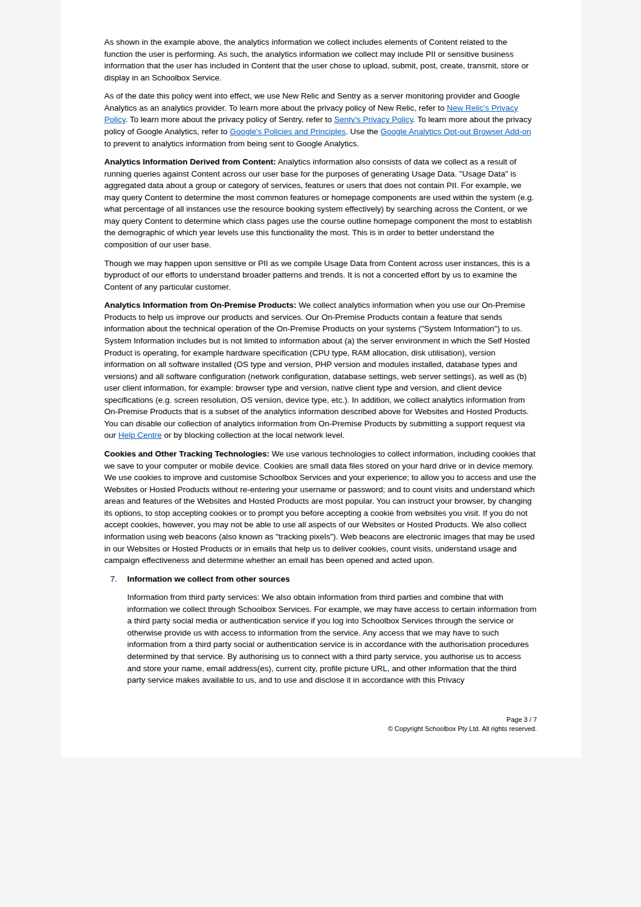As shown in the example above, the analytics information we collect includes elements of Content related to the function the user is performing. As such, the analytics information we collect may include PII or sensitive business information that the user has included in Content that the user chose to upload, submit, post, create, transmit, store or display in an Schoolbox Service.
As of the date this policy went into effect, we use New Relic and Sentry as a server monitoring provider and Google Analytics as an analytics provider. To learn more about the privacy policy of New Relic, refer to New Relic's Privacy Policy. To learn more about the privacy policy of Sentry, refer to Senty's Privacy Policy. To learn more about the privacy policy of Google Analytics, refer to Google's Policies and Principles. Use the Google Analytics Opt-out Browser Add-on to prevent to analytics information from being sent to Google Analytics.
Analytics Information Derived from Content: Analytics information also consists of data we collect as a result of running queries against Content across our user base for the purposes of generating Usage Data. "Usage Data" is aggregated data about a group or category of services, features or users that does not contain PII. For example, we may query Content to determine the most common features or homepage components are used within the system (e.g. what percentage of all instances use the resource booking system effectively) by searching across the Content, or we may query Content to determine which class pages use the course outline homepage component the most to establish the demographic of which year levels use this functionality the most. This is in order to better understand the composition of our user base.
Though we may happen upon sensitive or PII as we compile Usage Data from Content across user instances, this is a byproduct of our efforts to understand broader patterns and trends. It is not a concerted effort by us to examine the Content of any particular customer.
Analytics Information from On-Premise Products: We collect analytics information when you use our On-Premise Products to help us improve our products and services. Our On-Premise Products contain a feature that sends information about the technical operation of the On-Premise Products on your systems ("System Information") to us. System Information includes but is not limited to information about (a) the server environment in which the Self Hosted Product is operating, for example hardware specification (CPU type, RAM allocation, disk utilisation), version information on all software installed (OS type and version, PHP version and modules installed, database types and versions) and all software configuration (network configuration, database settings, web server settings), as well as (b) user client information, for example: browser type and version, native client type and version, and client device specifications (e.g. screen resolution, OS version, device type, etc.). In addition, we collect analytics information from On-Premise Products that is a subset of the analytics information described above for Websites and Hosted Products. You can disable our collection of analytics information from On-Premise Products by submitting a support request via our Help Centre or by blocking collection at the local network level.
Cookies and Other Tracking Technologies: We use various technologies to collect information, including cookies that we save to your computer or mobile device. Cookies are small data files stored on your hard drive or in device memory. We use cookies to improve and customise Schoolbox Services and your experience; to allow you to access and use the Websites or Hosted Products without re-entering your username or password; and to count visits and understand which areas and features of the Websites and Hosted Products are most popular. You can instruct your browser, by changing its options, to stop accepting cookies or to prompt you before accepting a cookie from websites you visit. If you do not accept cookies, however, you may not be able to use all aspects of our Websites or Hosted Products. We also collect information using web beacons (also known as "tracking pixels"). Web beacons are electronic images that may be used in our Websites or Hosted Products or in emails that help us to deliver cookies, count visits, understand usage and campaign effectiveness and determine whether an email has been opened and acted upon.
Information we collect from other sources
Information from third party services: We also obtain information from third parties and combine that with information we collect through Schoolbox Services. For example, we may have access to certain information from a third party social media or authentication service if you log into Schoolbox Services through the service or otherwise provide us with access to information from the service. Any access that we may have to such information from a third party social or authentication service is in accordance with the authorisation procedures determined by that service. By authorising us to connect with a third party service, you authorise us to access and store your name, email address(es), current city, profile picture URL, and other information that the third party service makes available to us, and to use and disclose it in accordance with this Privacy
Page 3 / 7
© Copyright Schoolbox Pty Ltd. All rights reserved.